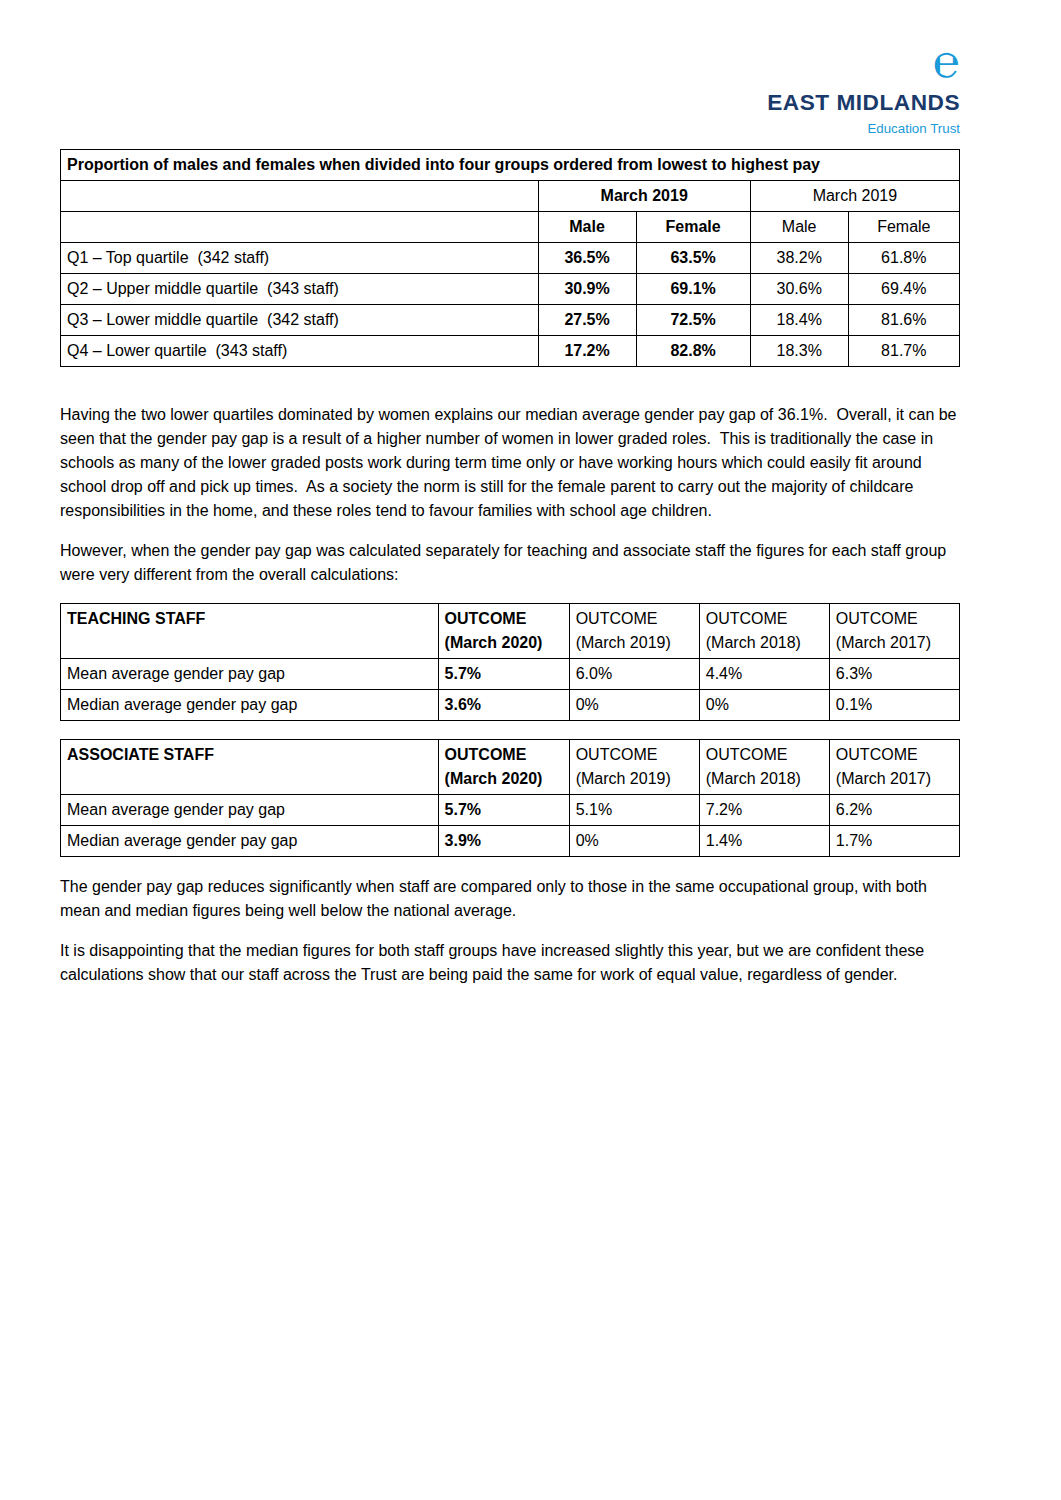℮ EAST MIDLANDS Education Trust
| Proportion of males and females when divided into four groups ordered from lowest to highest pay |
| | March 2019 | March 2019 |
| | Male | Female | Male | Female |
| Q1 – Top quartile (342 staff) | 36.5% | 63.5% | 38.2% | 61.8% |
| Q2 – Upper middle quartile (343 staff) | 30.9% | 69.1% | 30.6% | 69.4% |
| Q3 – Lower middle quartile (342 staff) | 27.5% | 72.5% | 18.4% | 81.6% |
| Q4 – Lower quartile (343 staff) | 17.2% | 82.8% | 18.3% | 81.7% |
Having the two lower quartiles dominated by women explains our median average gender pay gap of 36.1%. Overall, it can be seen that the gender pay gap is a result of a higher number of women in lower graded roles. This is traditionally the case in schools as many of the lower graded posts work during term time only or have working hours which could easily fit around school drop off and pick up times. As a society the norm is still for the female parent to carry out the majority of childcare responsibilities in the home, and these roles tend to favour families with school age children.
However, when the gender pay gap was calculated separately for teaching and associate staff the figures for each staff group were very different from the overall calculations:
| TEACHING STAFF | OUTCOME (March 2020) | OUTCOME (March 2019) | OUTCOME (March 2018) | OUTCOME (March 2017) |
| Mean average gender pay gap | 5.7% | 6.0% | 4.4% | 6.3% |
| Median average gender pay gap | 3.6% | 0% | 0% | 0.1% |
| ASSOCIATE STAFF | OUTCOME (March 2020) | OUTCOME (March 2019) | OUTCOME (March 2018) | OUTCOME (March 2017) |
| Mean average gender pay gap | 5.7% | 5.1% | 7.2% | 6.2% |
| Median average gender pay gap | 3.9% | 0% | 1.4% | 1.7% |
The gender pay gap reduces significantly when staff are compared only to those in the same occupational group, with both mean and median figures being well below the national average.
It is disappointing that the median figures for both staff groups have increased slightly this year, but we are confident these calculations show that our staff across the Trust are being paid the same for work of equal value, regardless of gender.